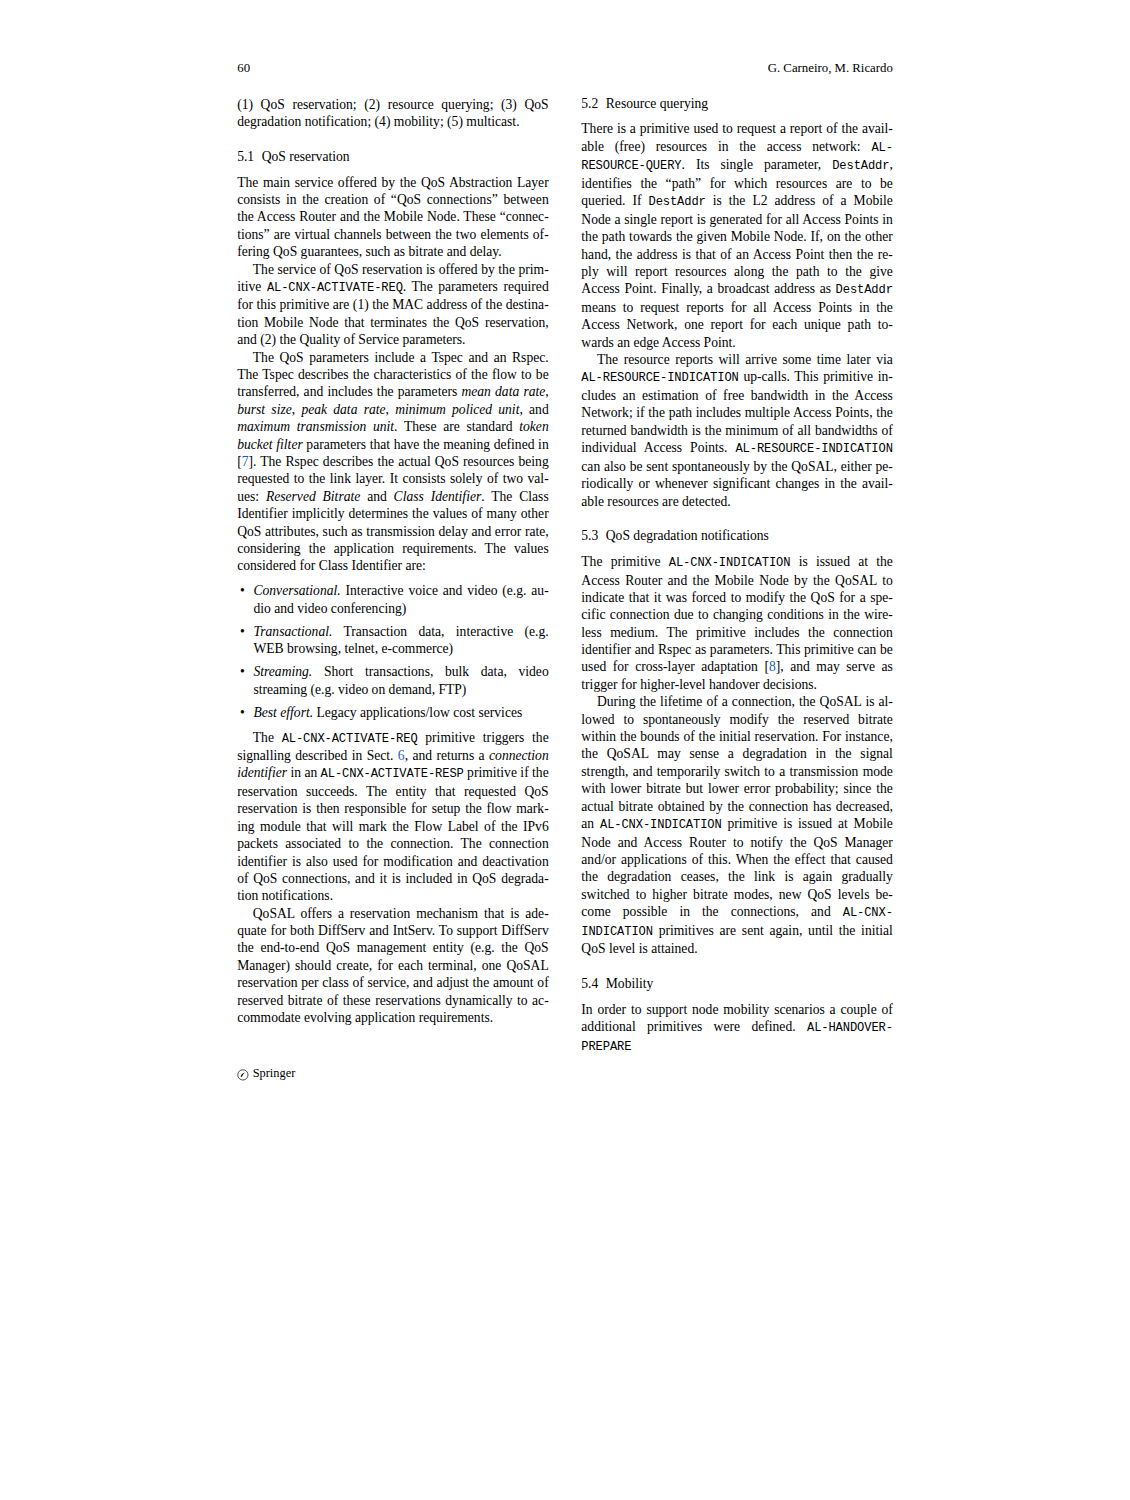60 G. Carneiro, M. Ricardo
(1) QoS reservation; (2) resource querying; (3) QoS degradation notification; (4) mobility; (5) multicast.
5.1 QoS reservation
The main service offered by the QoS Abstraction Layer consists in the creation of “QoS connections” between the Access Router and the Mobile Node. These “connections” are virtual channels between the two elements offering QoS guarantees, such as bitrate and delay.
The service of QoS reservation is offered by the primitive AL-CNX-ACTIVATE-REQ. The parameters required for this primitive are (1) the MAC address of the destination Mobile Node that terminates the QoS reservation, and (2) the Quality of Service parameters.
The QoS parameters include a Tspec and an Rspec. The Tspec describes the characteristics of the flow to be transferred, and includes the parameters mean data rate, burst size, peak data rate, minimum policed unit, and maximum transmission unit. These are standard token bucket filter parameters that have the meaning defined in [7]. The Rspec describes the actual QoS resources being requested to the link layer. It consists solely of two values: Reserved Bitrate and Class Identifier. The Class Identifier implicitly determines the values of many other QoS attributes, such as transmission delay and error rate, considering the application requirements. The values considered for Class Identifier are:
Conversational. Interactive voice and video (e.g. audio and video conferencing)
Transactional. Transaction data, interactive (e.g. WEB browsing, telnet, e-commerce)
Streaming. Short transactions, bulk data, video streaming (e.g. video on demand, FTP)
Best effort. Legacy applications/low cost services
The AL-CNX-ACTIVATE-REQ primitive triggers the signalling described in Sect. 6, and returns a connection identifier in an AL-CNX-ACTIVATE-RESP primitive if the reservation succeeds. The entity that requested QoS reservation is then responsible for setup the flow marking module that will mark the Flow Label of the IPv6 packets associated to the connection. The connection identifier is also used for modification and deactivation of QoS connections, and it is included in QoS degradation notifications.
QoSAL offers a reservation mechanism that is adequate for both DiffServ and IntServ. To support DiffServ the end-to-end QoS management entity (e.g. the QoS Manager) should create, for each terminal, one QoSAL reservation per class of service, and adjust the amount of reserved bitrate of these reservations dynamically to accommodate evolving application requirements.
5.2 Resource querying
There is a primitive used to request a report of the available (free) resources in the access network: AL-RESOURCE-QUERY. Its single parameter, DestAddr, identifies the “path” for which resources are to be queried. If DestAddr is the L2 address of a Mobile Node a single report is generated for all Access Points in the path towards the given Mobile Node. If, on the other hand, the address is that of an Access Point then the reply will report resources along the path to the give Access Point. Finally, a broadcast address as DestAddr means to request reports for all Access Points in the Access Network, one report for each unique path towards an edge Access Point.
The resource reports will arrive some time later via AL-RESOURCE-INDICATION up-calls. This primitive includes an estimation of free bandwidth in the Access Network; if the path includes multiple Access Points, the returned bandwidth is the minimum of all bandwidths of individual Access Points. AL-RESOURCE-INDICATION can also be sent spontaneously by the QoSAL, either periodically or whenever significant changes in the available resources are detected.
5.3 QoS degradation notifications
The primitive AL-CNX-INDICATION is issued at the Access Router and the Mobile Node by the QoSAL to indicate that it was forced to modify the QoS for a specific connection due to changing conditions in the wireless medium. The primitive includes the connection identifier and Rspec as parameters. This primitive can be used for cross-layer adaptation [8], and may serve as trigger for higher-level handover decisions.
During the lifetime of a connection, the QoSAL is allowed to spontaneously modify the reserved bitrate within the bounds of the initial reservation. For instance, the QoSAL may sense a degradation in the signal strength, and temporarily switch to a transmission mode with lower bitrate but lower error probability; since the actual bitrate obtained by the connection has decreased, an AL-CNX-INDICATION primitive is issued at Mobile Node and Access Router to notify the QoS Manager and/or applications of this. When the effect that caused the degradation ceases, the link is again gradually switched to higher bitrate modes, new QoS levels become possible in the connections, and AL-CNX-INDICATION primitives are sent again, until the initial QoS level is attained.
5.4 Mobility
In order to support node mobility scenarios a couple of additional primitives were defined. AL-HANDOVER-PREPARE
Springer